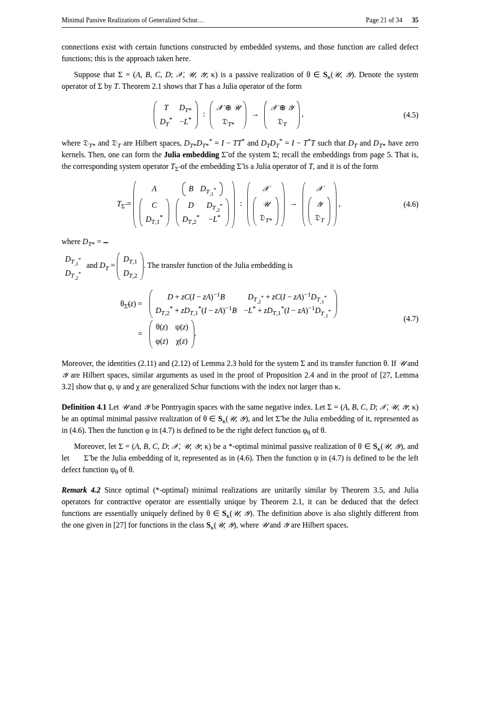Minimal Passive Realizations of Generalized Schur… Page 21 of 34 35
connections exist with certain functions constructed by embedded systems, and those function are called defect functions; this is the approach taken here.
Suppose that Σ = (A, B, C, D; 𝒳, 𝒰, 𝒴; κ) is a passive realization of θ ∈ Sκ(𝒰, 𝒴). Denote the system operator of Σ by T. Theorem 2.1 shows that T has a Julia operator of the form
| T | D T * |
| D T * | − L * |
:
| 𝒳 ⊕ 𝒰 |
| 𝔇 T * |
→
| 𝒳 ⊕ 𝒴 |
| 𝔇 T |
, (4.5)
where 𝔇T* and 𝔇T are Hilbert spaces, DT*DT** = I − TT* and DTDT* = I − T*T such that DT and DT* have zero kernels. Then, one can form the Julia embedding Σ̃ of the system Σ; recall the embeddings from page 5. That is, the corresponding system operator TΣ̃ of the embedding Σ̃ is a Julia operator of T, and it is of the form
TΣ̃ =
| A | / B / D T ,1 * / |
| / C / / D T ,1 * / | / D / D T ,2 * / / D T ,2 * / − L * / |
:
| 𝒳 |
| / 𝒰 / / 𝔇 T * / |
→
| 𝒳 |
| / 𝒴 / / 𝔇 T / |
, (4.6)
where DT* =
| D T ,1 * |
| D T ,2 * |
and DT =
| D T ,1 |
| D T ,2 |
. The transfer function of the Julia embedding is
| θ Σ̃ ( z ) = | / D + zC ( I − zA ) −1 B / D T ,2 * + zC ( I − zA ) −1 D T ,1 * / / D T ,2 * + zD T ,1 * ( I − zA ) −1 B / − L * + zD T ,1 * ( I − zA ) −1 D T ,1 * / |
| = | / θ( z ) / ψ( z ) / / φ( z ) / χ( z ) / . |
(4.7)
Moreover, the identities (2.11) and (2.12) of Lemma 2.3 hold for the system Σ and its transfer function θ. If 𝒰 and 𝒴 are Hilbert spaces, similar arguments as used in the proof of Proposition 2.4 and in the proof of [27, Lemma 3.2] show that φ, ψ and χ are generalized Schur functions with the index not larger than κ.
Definition 4.1 Let 𝒰 and 𝒴 be Pontryagin spaces with the same negative index. Let Σ = (A, B, C, D; 𝒳, 𝒰, 𝒴; κ) be an optimal minimal passive realization of θ ∈ Sκ(𝒰, 𝒴), and let Σ̃ be the Julia embedding of it, represented as in (4.6). Then the function φ in (4.7) is defined to be the right defect function φθ of θ.
Moreover, let Σ = (A, B, C, D; 𝒳, 𝒰, 𝒴; κ) be a *-optimal minimal passive realization of θ ∈ Sκ(𝒰, 𝒴), and let Σ̃ be the Julia embedding of it, represented as in (4.6). Then the function ψ in (4.7) is defined to be the left defect function ψθ of θ.
Remark 4.2 Since optimal (*-optimal) minimal realizations are unitarily similar by Theorem 3.5, and Julia operators for contractive operator are essentially unique by Theorem 2.1, it can be deduced that the defect functions are essentially uniquely defined by θ ∈ Sκ(𝒰, 𝒴). The definition above is also slightly different from the one given in [27] for functions in the class Sκ(𝒰, 𝒴), where 𝒰 and 𝒴 are Hilbert spaces.